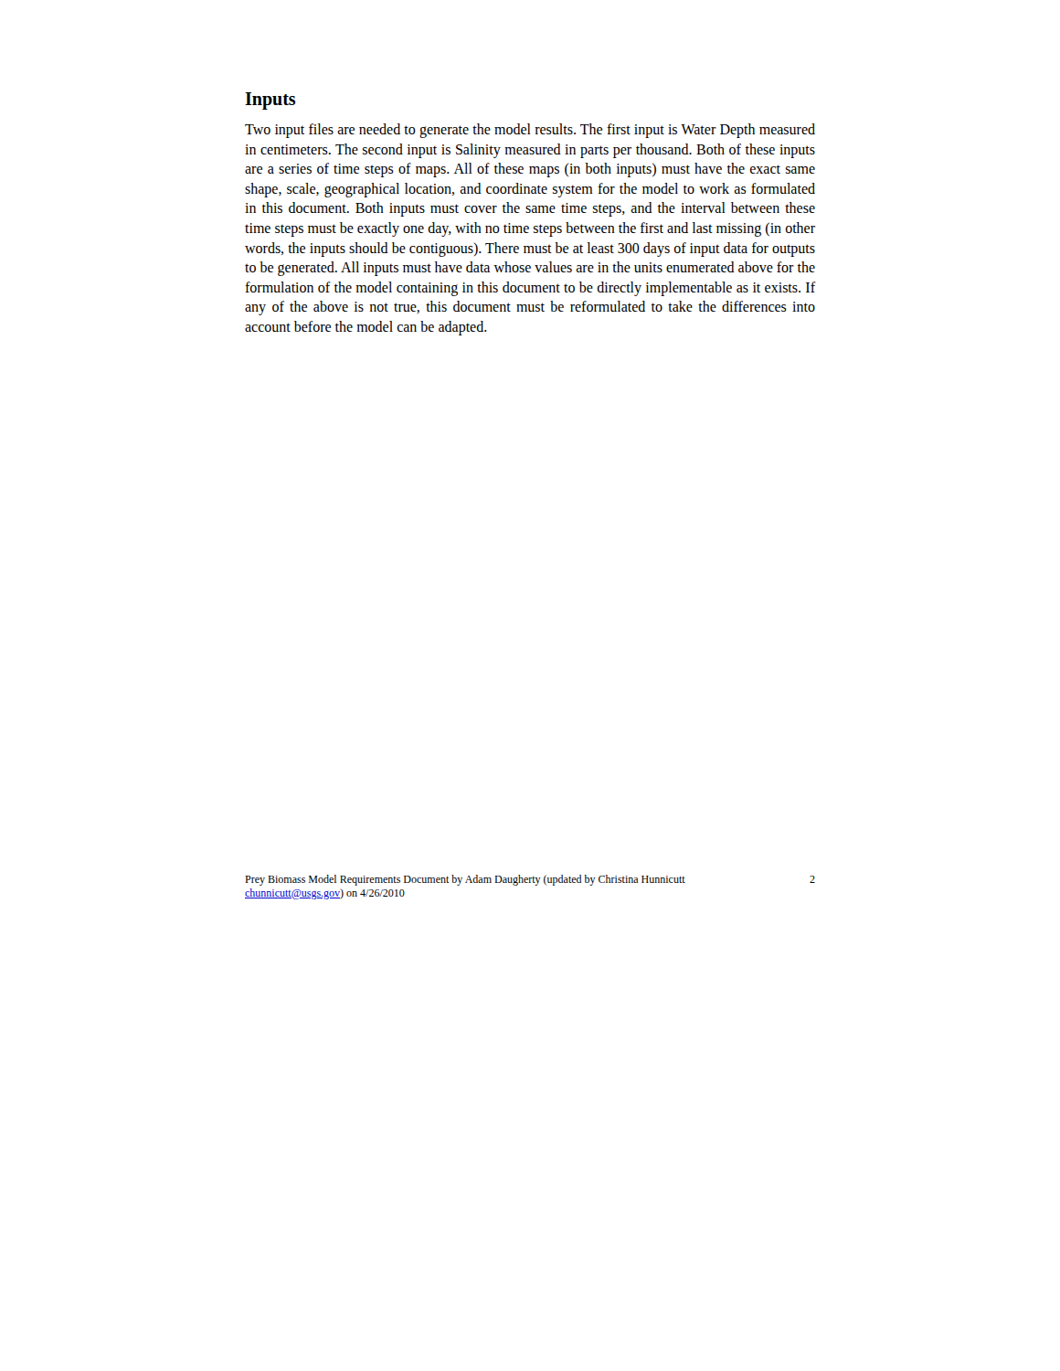Inputs
Two input files are needed to generate the model results. The first input is Water Depth measured in centimeters. The second input is Salinity measured in parts per thousand. Both of these inputs are a series of time steps of maps. All of these maps (in both inputs) must have the exact same shape, scale, geographical location, and coordinate system for the model to work as formulated in this document. Both inputs must cover the same time steps, and the interval between these time steps must be exactly one day, with no time steps between the first and last missing (in other words, the inputs should be contiguous). There must be at least 300 days of input data for outputs to be generated. All inputs must have data whose values are in the units enumerated above for the formulation of the model containing in this document to be directly implementable as it exists. If any of the above is not true, this document must be reformulated to take the differences into account before the model can be adapted.
Prey Biomass Model Requirements Document by Adam Daugherty (updated by Christina Hunnicutt chunnicutt@usgs.gov) on 4/26/2010
2